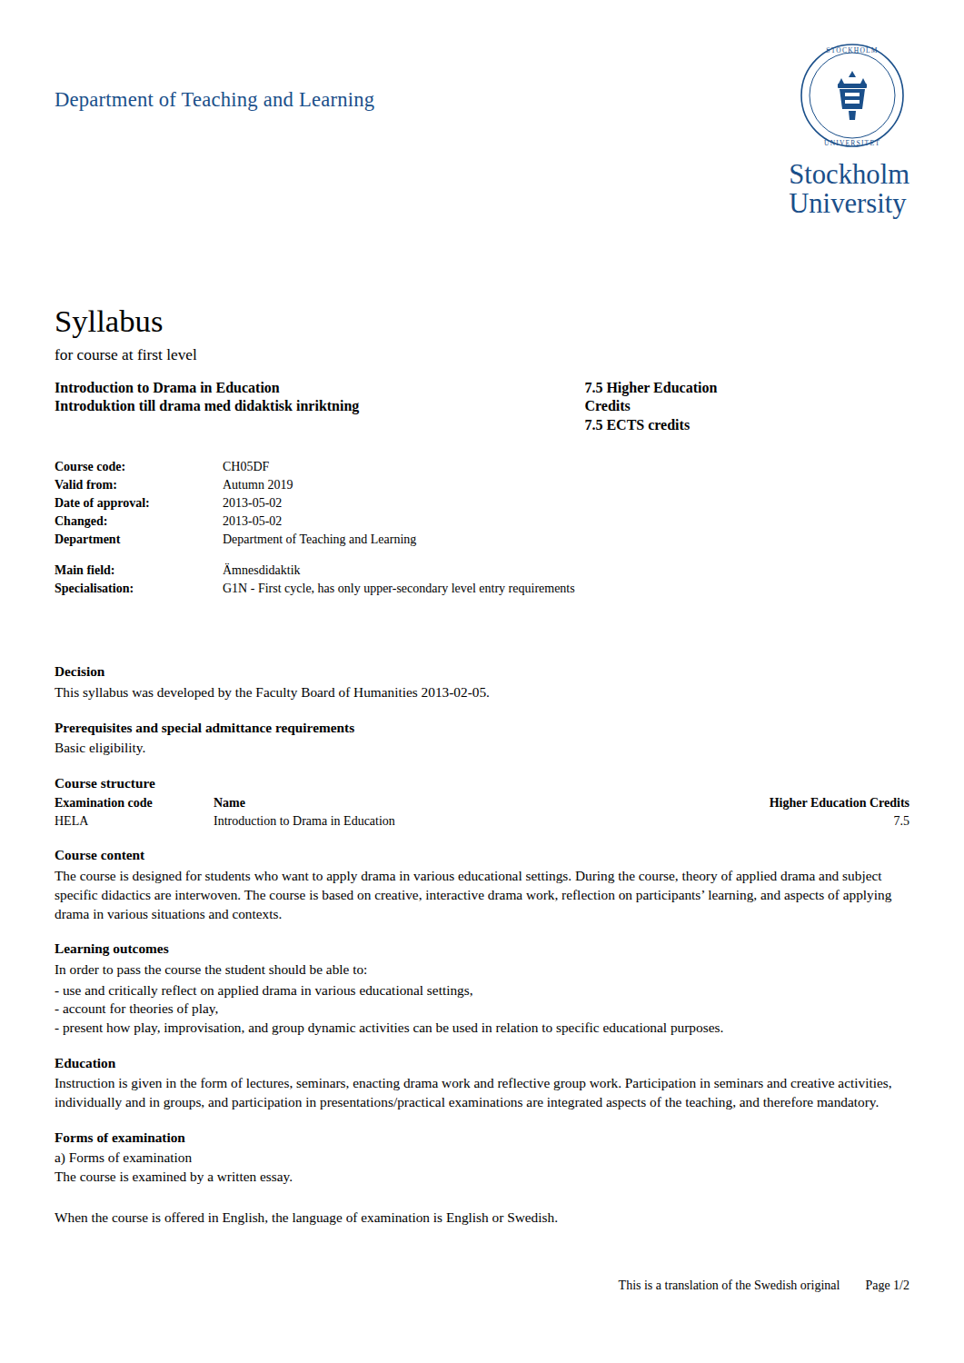Department of Teaching and Learning
STOCKHOLM UNIVERSITET
Stockholm
University
Syllabus
for course at first level
| Introduction to Drama in Education Introduktion till drama med didaktisk inriktning | 7.5 Higher Education Credits 7.5 ECTS credits |
| Course code: | CH05DF |
| Valid from: | Autumn 2019 |
| Date of approval: | 2013-05-02 |
| Changed: | 2013-05-02 |
| Department | Department of Teaching and Learning |
| Main field: | Ämnesdidaktik |
| Specialisation: | G1N - First cycle, has only upper-secondary level entry requirements |
Decision
This syllabus was developed by the Faculty Board of Humanities 2013-02-05.
Prerequisites and special admittance requirements
Basic eligibility.
Course structure
| Examination code | Name | Higher Education Credits |
| --- | --- | --- |
| HELA | Introduction to Drama in Education | 7.5 |
Course content
The course is designed for students who want to apply drama in various educational settings. During the course, theory of applied drama and subject specific didactics are interwoven. The course is based on creative, interactive drama work, reflection on participants’ learning, and aspects of applying drama in various situations and contexts.
Learning outcomes
In order to pass the course the student should be able to:
- use and critically reflect on applied drama in various educational settings,
- account for theories of play,
- present how play, improvisation, and group dynamic activities can be used in relation to specific educational purposes.
Education
Instruction is given in the form of lectures, seminars, enacting drama work and reflective group work. Participation in seminars and creative activities, individually and in groups, and participation in presentations/practical examinations are integrated aspects of the teaching, and therefore mandatory.
Forms of examination
a) Forms of examination
The course is examined by a written essay.
When the course is offered in English, the language of examination is English or Swedish.
This is a translation of the Swedish originalPage 1/2